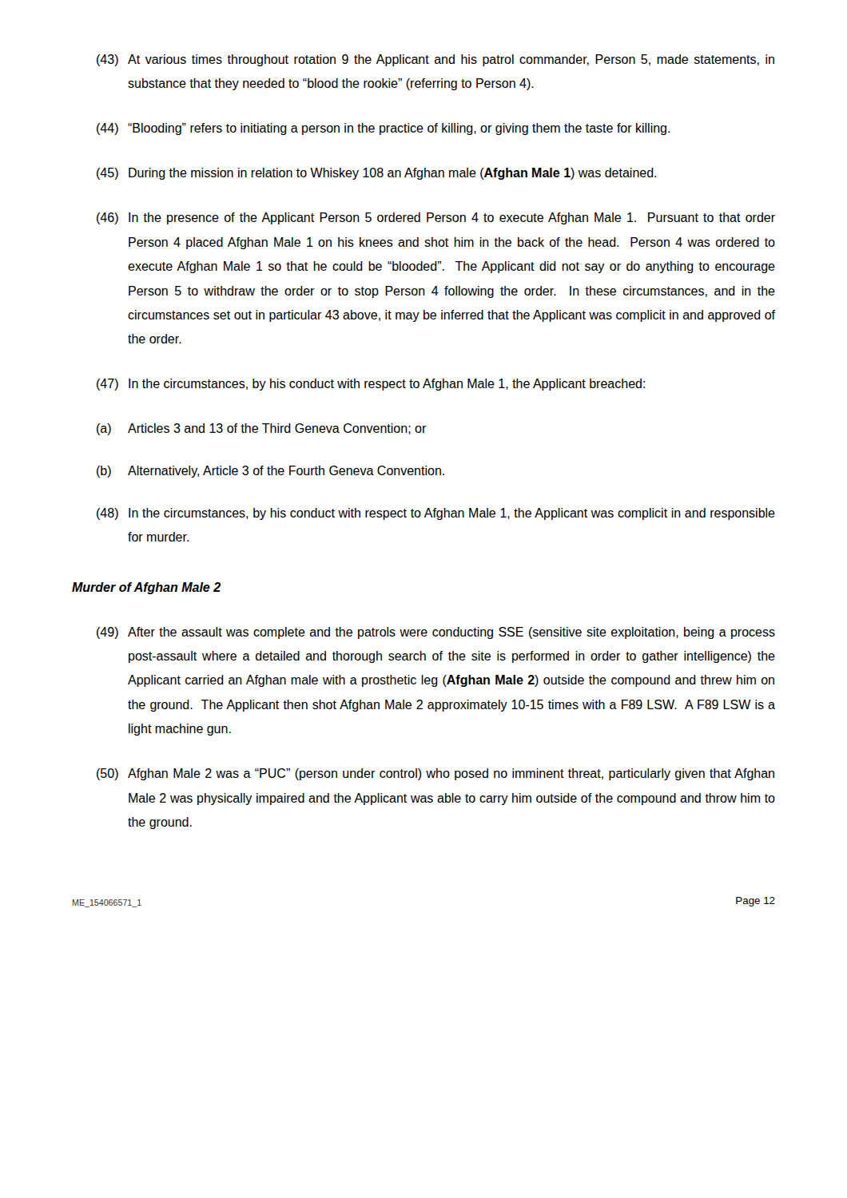(43)
At various times throughout rotation 9 the Applicant and his patrol commander, Person 5, made statements, in substance that they needed to “blood the rookie” (referring to Person 4).
(44)
“Blooding” refers to initiating a person in the practice of killing, or giving them the taste for killing.
(45)
During the mission in relation to Whiskey 108 an Afghan male (Afghan Male 1) was detained.
(46)
In the presence of the Applicant Person 5 ordered Person 4 to execute Afghan Male 1. Pursuant to that order Person 4 placed Afghan Male 1 on his knees and shot him in the back of the head. Person 4 was ordered to execute Afghan Male 1 so that he could be “blooded”. The Applicant did not say or do anything to encourage Person 5 to withdraw the order or to stop Person 4 following the order. In these circumstances, and in the circumstances set out in particular 43 above, it may be inferred that the Applicant was complicit in and approved of the order.
(47)
In the circumstances, by his conduct with respect to Afghan Male 1, the Applicant breached:
(a)
Articles 3 and 13 of the Third Geneva Convention; or
(b)
Alternatively, Article 3 of the Fourth Geneva Convention.
(48)
In the circumstances, by his conduct with respect to Afghan Male 1, the Applicant was complicit in and responsible for murder.
Murder of Afghan Male 2
(49)
After the assault was complete and the patrols were conducting SSE (sensitive site exploitation, being a process post-assault where a detailed and thorough search of the site is performed in order to gather intelligence) the Applicant carried an Afghan male with a prosthetic leg (Afghan Male 2) outside the compound and threw him on the ground. The Applicant then shot Afghan Male 2 approximately 10-15 times with a F89 LSW. A F89 LSW is a light machine gun.
(50)
Afghan Male 2 was a “PUC” (person under control) who posed no imminent threat, particularly given that Afghan Male 2 was physically impaired and the Applicant was able to carry him outside of the compound and throw him to the ground.
ME_154066571_1
Page 12